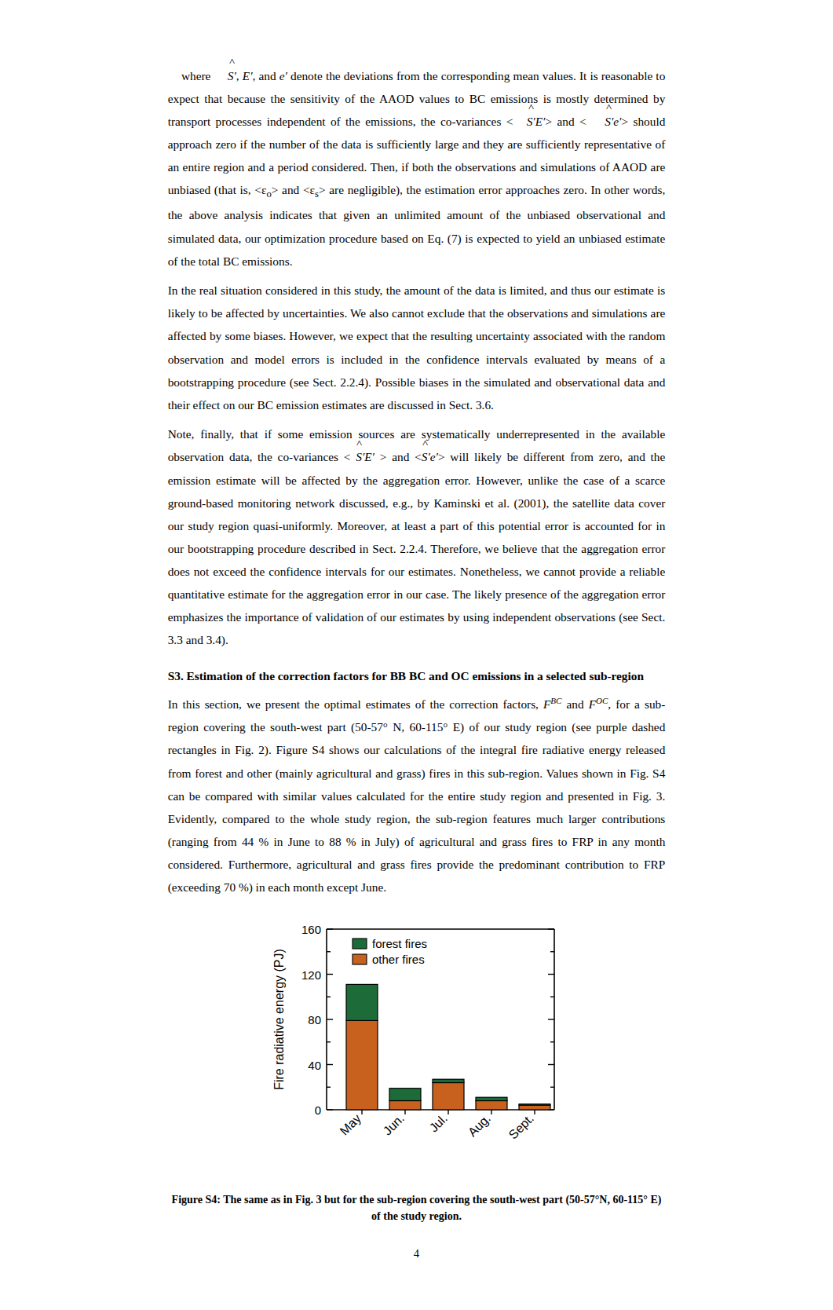where S′, E′, and e′ denote the deviations from the corresponding mean values. It is reasonable to expect that because the sensitivity of the AAOD values to BC emissions is mostly determined by transport processes independent of the emissions, the co-variances <S′E′> and < S′e′> should approach zero if the number of the data is sufficiently large and they are sufficiently representative of an entire region and a period considered. Then, if both the observations and simulations of AAOD are unbiased (that is, <εo> and <εs> are negligible), the estimation error approaches zero. In other words, the above analysis indicates that given an unlimited amount of the unbiased observational and simulated data, our optimization procedure based on Eq. (7) is expected to yield an unbiased estimate of the total BC emissions.
In the real situation considered in this study, the amount of the data is limited, and thus our estimate is likely to be affected by uncertainties. We also cannot exclude that the observations and simulations are affected by some biases. However, we expect that the resulting uncertainty associated with the random observation and model errors is included in the confidence intervals evaluated by means of a bootstrapping procedure (see Sect. 2.2.4). Possible biases in the simulated and observational data and their effect on our BC emission estimates are discussed in Sect. 3.6.
Note, finally, that if some emission sources are systematically underrepresented in the available observation data, the co-variances < S′E′ > and <S′e′> will likely be different from zero, and the emission estimate will be affected by the aggregation error. However, unlike the case of a scarce ground-based monitoring network discussed, e.g., by Kaminski et al. (2001), the satellite data cover our study region quasi-uniformly. Moreover, at least a part of this potential error is accounted for in our bootstrapping procedure described in Sect. 2.2.4. Therefore, we believe that the aggregation error does not exceed the confidence intervals for our estimates. Nonetheless, we cannot provide a reliable quantitative estimate for the aggregation error in our case. The likely presence of the aggregation error emphasizes the importance of validation of our estimates by using independent observations (see Sect. 3.3 and 3.4).
S3. Estimation of the correction factors for BB BC and OC emissions in a selected sub-region
In this section, we present the optimal estimates of the correction factors, FBC and FOC, for a sub-region covering the south-west part (50-57° N, 60-115° E) of our study region (see purple dashed rectangles in Fig. 2). Figure S4 shows our calculations of the integral fire radiative energy released from forest and other (mainly agricultural and grass) fires in this sub-region. Values shown in Fig. S4 can be compared with similar values calculated for the entire study region and presented in Fig. 3. Evidently, compared to the whole study region, the sub-region features much larger contributions (ranging from 44 % in June to 88 % in July) of agricultural and grass fires to FRP in any month considered. Furthermore, agricultural and grass fires provide the predominant contribution to FRP (exceeding 70 %) in each month except June.
160 120 80 40 0 Fire radiative energy (PJ) May Jun. Jul. Aug. Sept. forest fires other fires
Figure S4: The same as in Fig. 3 but for the sub-region covering the south-west part (50-57°N, 60-115° E) of the study region.
4